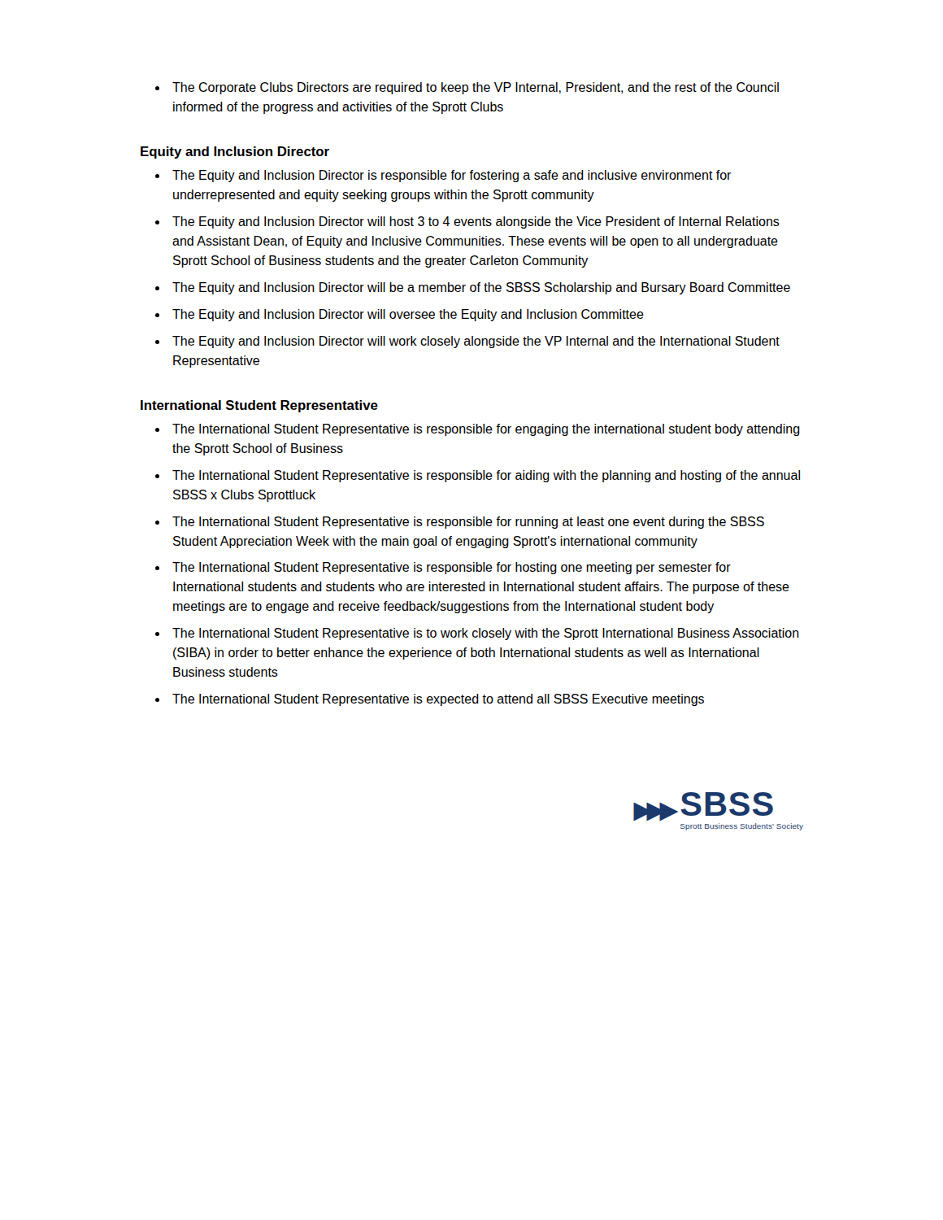The Corporate Clubs Directors are required to keep the VP Internal, President, and the rest of the Council informed of the progress and activities of the Sprott Clubs
Equity and Inclusion Director
The Equity and Inclusion Director is responsible for fostering a safe and inclusive environment for underrepresented and equity seeking groups within the Sprott community
The Equity and Inclusion Director will host 3 to 4 events alongside the Vice President of Internal Relations and Assistant Dean, of Equity and Inclusive Communities. These events will be open to all undergraduate Sprott School of Business students and the greater Carleton Community
The Equity and Inclusion Director will be a member of the SBSS Scholarship and Bursary Board Committee
The Equity and Inclusion Director will oversee the Equity and Inclusion Committee
The Equity and Inclusion Director will work closely alongside the VP Internal and the International Student Representative
International Student Representative
The International Student Representative is responsible for engaging the international student body attending the Sprott School of Business
The International Student Representative is responsible for aiding with the planning and hosting of the annual SBSS x Clubs Sprottluck
The International Student Representative is responsible for running at least one event during the SBSS Student Appreciation Week with the main goal of engaging Sprott's international community
The International Student Representative is responsible for hosting one meeting per semester for International students and students who are interested in International student affairs. The purpose of these meetings are to engage and receive feedback/suggestions from the International student body
The International Student Representative is to work closely with the Sprott International Business Association (SIBA) in order to better enhance the experience of both International students as well as International Business students
The International Student Representative is expected to attend all SBSS Executive meetings
▸▸▸ SBSS Sprott Business Students' Society